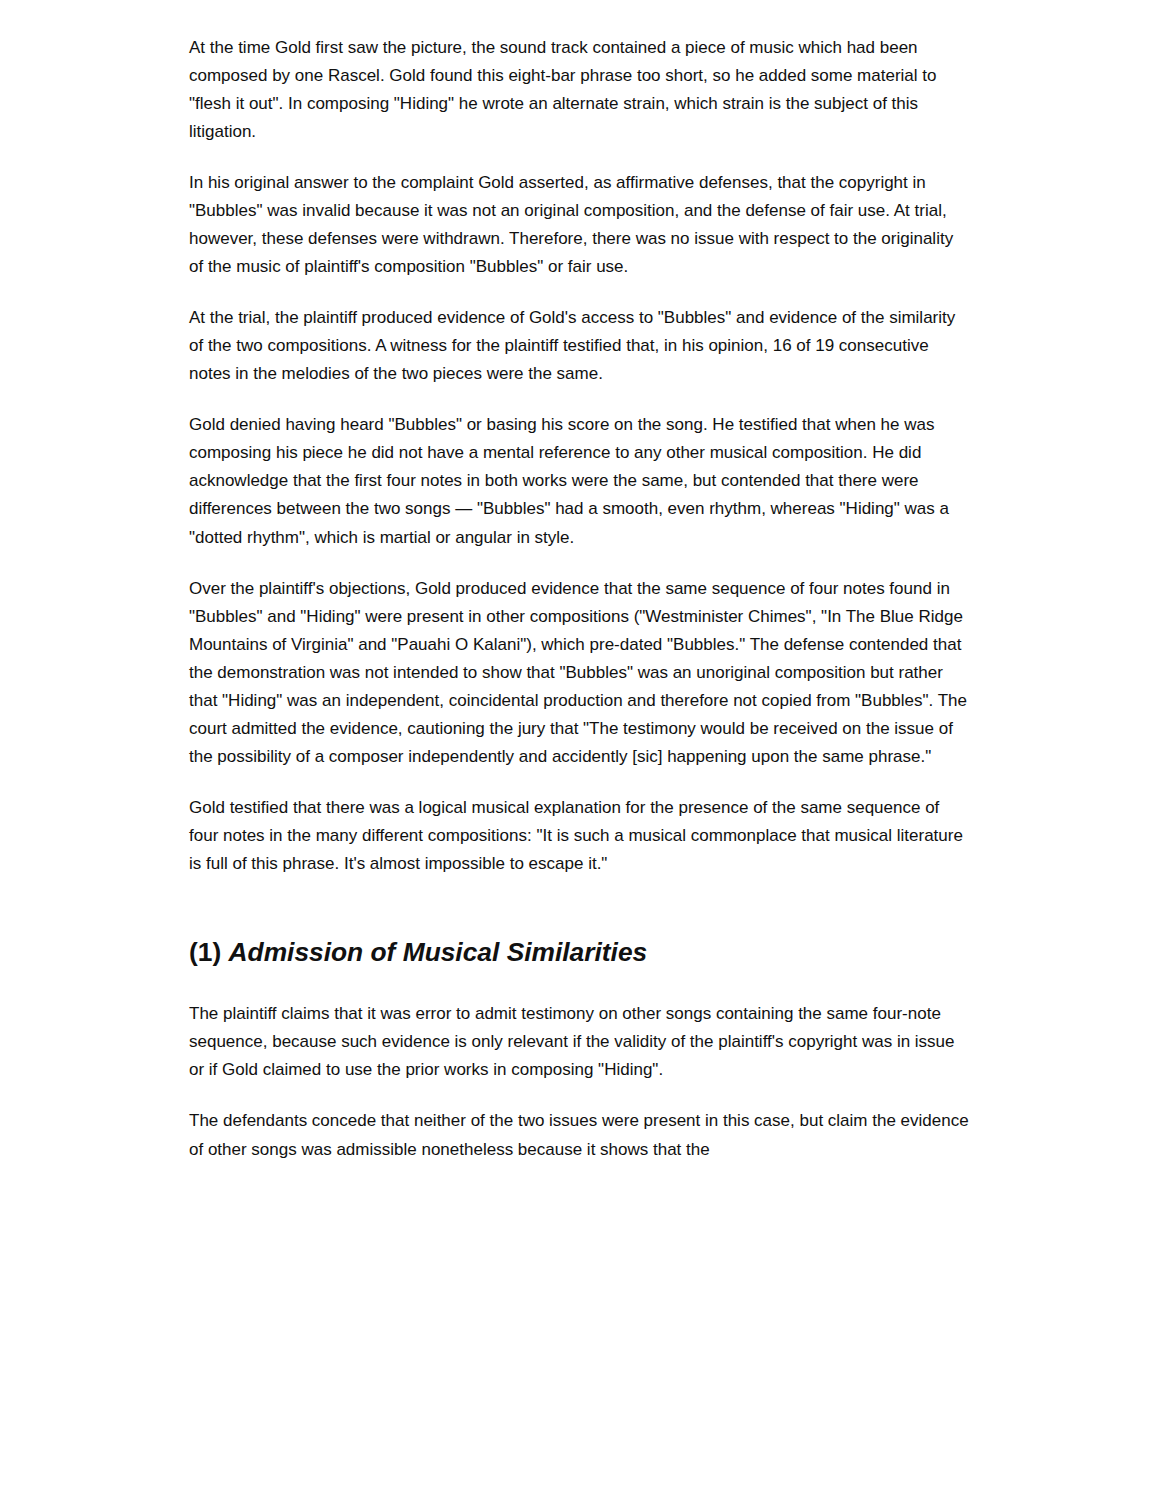At the time Gold first saw the picture, the sound track contained a piece of music which had been composed by one Rascel. Gold found this eight-bar phrase too short, so he added some material to "flesh it out". In composing "Hiding" he wrote an alternate strain, which strain is the subject of this litigation.
In his original answer to the complaint Gold asserted, as affirmative defenses, that the copyright in "Bubbles" was invalid because it was not an original composition, and the defense of fair use. At trial, however, these defenses were withdrawn. Therefore, there was no issue with respect to the originality of the music of plaintiff's composition "Bubbles" or fair use.
At the trial, the plaintiff produced evidence of Gold's access to "Bubbles" and evidence of the similarity of the two compositions. A witness for the plaintiff testified that, in his opinion, 16 of 19 consecutive notes in the melodies of the two pieces were the same.
Gold denied having heard "Bubbles" or basing his score on the song. He testified that when he was composing his piece he did not have a mental reference to any other musical composition. He did acknowledge that the first four notes in both works were the same, but contended that there were differences between the two songs — "Bubbles" had a smooth, even rhythm, whereas "Hiding" was a "dotted rhythm", which is martial or angular in style.
Over the plaintiff's objections, Gold produced evidence that the same sequence of four notes found in "Bubbles" and "Hiding" were present in other compositions ("Westminister Chimes", "In The Blue Ridge Mountains of Virginia" and "Pauahi O Kalani"), which pre-dated "Bubbles." The defense contended that the demonstration was not intended to show that "Bubbles" was an unoriginal composition but rather that "Hiding" was an independent, coincidental production and therefore not copied from "Bubbles". The court admitted the evidence, cautioning the jury that "The testimony would be received on the issue of the possibility of a composer independently and accidently [sic] happening upon the same phrase."
Gold testified that there was a logical musical explanation for the presence of the same sequence of four notes in the many different compositions: "It is such a musical commonplace that musical literature is full of this phrase. It's almost impossible to escape it."
(1) Admission of Musical Similarities
The plaintiff claims that it was error to admit testimony on other songs containing the same four-note sequence, because such evidence is only relevant if the validity of the plaintiff's copyright was in issue or if Gold claimed to use the prior works in composing "Hiding".
The defendants concede that neither of the two issues were present in this case, but claim the evidence of other songs was admissible nonetheless because it shows that the